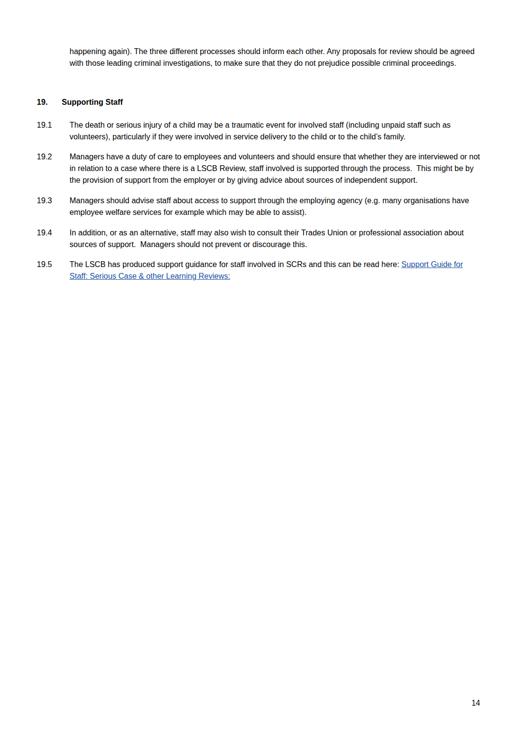happening again). The three different processes should inform each other. Any proposals for review should be agreed with those leading criminal investigations, to make sure that they do not prejudice possible criminal proceedings.
19. Supporting Staff
19.1
The death or serious injury of a child may be a traumatic event for involved staff (including unpaid staff such as volunteers), particularly if they were involved in service delivery to the child or to the child’s family.
19.2
Managers have a duty of care to employees and volunteers and should ensure that whether they are interviewed or not in relation to a case where there is a LSCB Review, staff involved is supported through the process. This might be by the provision of support from the employer or by giving advice about sources of independent support.
19.3
Managers should advise staff about access to support through the employing agency (e.g. many organisations have employee welfare services for example which may be able to assist).
19.4
In addition, or as an alternative, staff may also wish to consult their Trades Union or professional association about sources of support. Managers should not prevent or discourage this.
19.5
The LSCB has produced support guidance for staff involved in SCRs and this can be read here: Support Guide for Staff: Serious Case & other Learning Reviews:
14